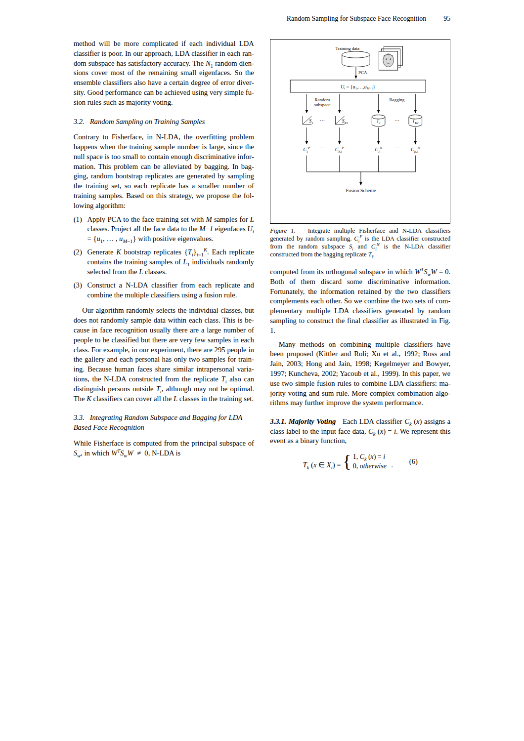Random Sampling for Subspace Face Recognition 95
method will be more complicated if each individual LDA classifier is poor. In our approach, LDA classifier in each random subspace has satisfactory accuracy. The N1 random diensions cover most of the remaining small eigenfaces. So the ensemble classifiers also have a certain degree of error diversity. Good performance can be achieved using very simple fusion rules such as majority voting.
3.2. Random Sampling on Training Samples
Contrary to Fisherface, in N-LDA, the overfitting problem happens when the training sample number is large, since the null space is too small to contain enough discriminative information. This problem can be alleviated by bagging. In bagging, random bootstrap replicates are generated by sampling the training set, so each replicate has a smaller number of training samples. Based on this strategy, we propose the following algorithm:
Apply PCA to the face training set with M samples for L classes. Project all the face data to the M−1 eigenfaces Ut = {u1, … , uM−1} with positive eigenvalues.
Generate K bootstrap replicates {Ti}i=1K. Each replicate contains the training samples of L1 individuals randomly selected from the L classes.
Construct a N-LDA classifier from each replicate and combine the multiple classifiers using a fusion rule.
Our algorithm randomly selects the individual classes, but does not randomly sample data within each class. This is because in face recognition usually there are a large number of people to be classified but there are very few samples in each class. For example, in our experiment, there are 295 people in the gallery and each personal has only two samples for training. Because human faces share similar intrapersonal variations, the N-LDA constructed from the replicate Ti also can distinguish persons outside Ti, although may not be optimal. The K classifiers can cover all the L classes in the training set.
3.3. Integrating Random Subspace and Bagging for LDA Based Face Recognition
While Fisherface is computed from the principal subspace of Sw, in which WTSwW ≠ 0, N-LDA is
Training data PCA Ut = {u1,…,uM−1} Random subspace Bagging S1 SK1 ⋯ T1 TK2 ⋯ C1F CK1F C1N CK2N ⋯ ⋯ Fusion Scheme
Figure 1. Integrate multiple Fisherface and N-LDA classifiers generated by random sampling. CiF is the LDA classifier constructed from the random subspace Si and CiN is the N-LDA classifier constructed from the bagging replicate Ti.
computed from its orthogonal subspace in which WTSwW = 0. Both of them discard some discriminative information. Fortunately, the information retained by the two classifiers complements each other. So we combine the two sets of complementary multiple LDA classifiers generated by random sampling to construct the final classifier as illustrated in Fig. 1.
Many methods on combining multiple classifiers have been proposed (Kittler and Roli; Xu et al., 1992; Ross and Jain, 2003; Hong and Jain, 1998; Kegelmeyer and Bowyer, 1997; Kuncheva, 2002; Yacoub et al., 1999). In this paper, we use two simple fusion rules to combine LDA classifiers: majority voting and sum rule. More complex combination algorithms may further improve the system performance.
3.3.1. Majority Voting Each LDA classifier Ck (x) assigns a class label to the input face data, Ck (x) = i. We represent this event as a binary function,
Tk (x ∈ Xi) = {
1, Ck (x) = i
0, otherwise
.
(6)